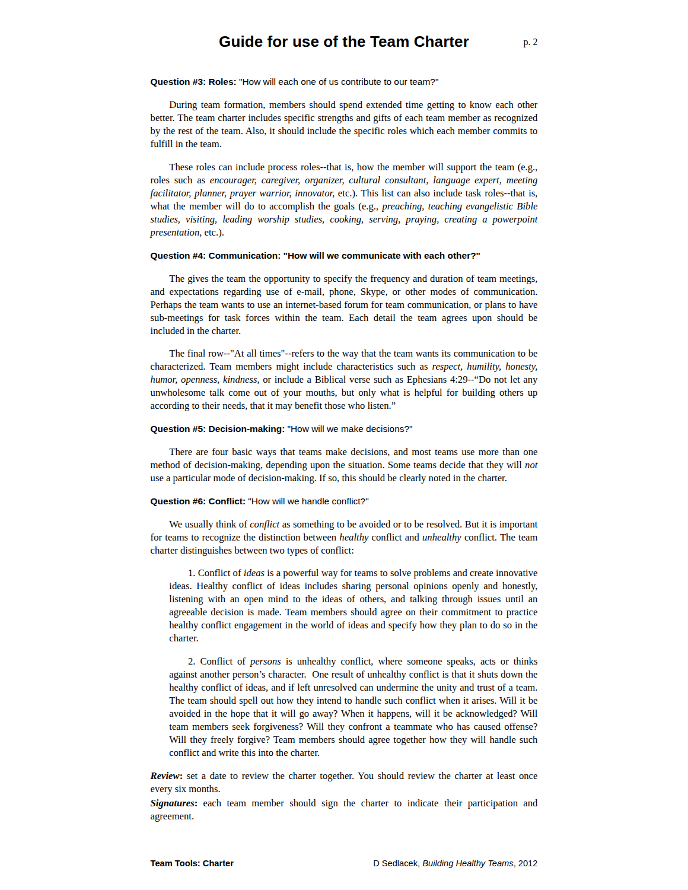Guide for use of the Team Charter
p. 2
Question #3: Roles: "How will each one of us contribute to our team?"
During team formation, members should spend extended time getting to know each other better. The team charter includes specific strengths and gifts of each team member as recognized by the rest of the team. Also, it should include the specific roles which each member commits to fulfill in the team.
These roles can include process roles--that is, how the member will support the team (e.g., roles such as encourager, caregiver, organizer, cultural consultant, language expert, meeting facilitator, planner, prayer warrior, innovator, etc.). This list can also include task roles--that is, what the member will do to accomplish the goals (e.g., preaching, teaching evangelistic Bible studies, visiting, leading worship studies, cooking, serving, praying, creating a powerpoint presentation, etc.).
Question #4: Communication: "How will we communicate with each other?"
The gives the team the opportunity to specify the frequency and duration of team meetings, and expectations regarding use of e-mail, phone, Skype, or other modes of communication. Perhaps the team wants to use an internet-based forum for team communication, or plans to have sub-meetings for task forces within the team. Each detail the team agrees upon should be included in the charter.
The final row--"At all times"--refers to the way that the team wants its communication to be characterized. Team members might include characteristics such as respect, humility, honesty, humor, openness, kindness, or include a Biblical verse such as Ephesians 4:29--“Do not let any unwholesome talk come out of your mouths, but only what is helpful for building others up according to their needs, that it may benefit those who listen.”
Question #5: Decision-making: "How will we make decisions?"
There are four basic ways that teams make decisions, and most teams use more than one method of decision-making, depending upon the situation. Some teams decide that they will not use a particular mode of decision-making. If so, this should be clearly noted in the charter.
Question #6: Conflict: "How will we handle conflict?"
We usually think of conflict as something to be avoided or to be resolved. But it is important for teams to recognize the distinction between healthy conflict and unhealthy conflict. The team charter distinguishes between two types of conflict:
1. Conflict of ideas is a powerful way for teams to solve problems and create innovative ideas. Healthy conflict of ideas includes sharing personal opinions openly and honestly, listening with an open mind to the ideas of others, and talking through issues until an agreeable decision is made. Team members should agree on their commitment to practice healthy conflict engagement in the world of ideas and specify how they plan to do so in the charter.
2. Conflict of persons is unhealthy conflict, where someone speaks, acts or thinks against another person’s character. One result of unhealthy conflict is that it shuts down the healthy conflict of ideas, and if left unresolved can undermine the unity and trust of a team. The team should spell out how they intend to handle such conflict when it arises. Will it be avoided in the hope that it will go away? When it happens, will it be acknowledged? Will team members seek forgiveness? Will they confront a teammate who has caused offense? Will they freely forgive? Team members should agree together how they will handle such conflict and write this into the charter.
Review: set a date to review the charter together. You should review the charter at least once every six months.
Signatures: each team member should sign the charter to indicate their participation and agreement.
Team Tools: Charter D Sedlacek, Building Healthy Teams, 2012